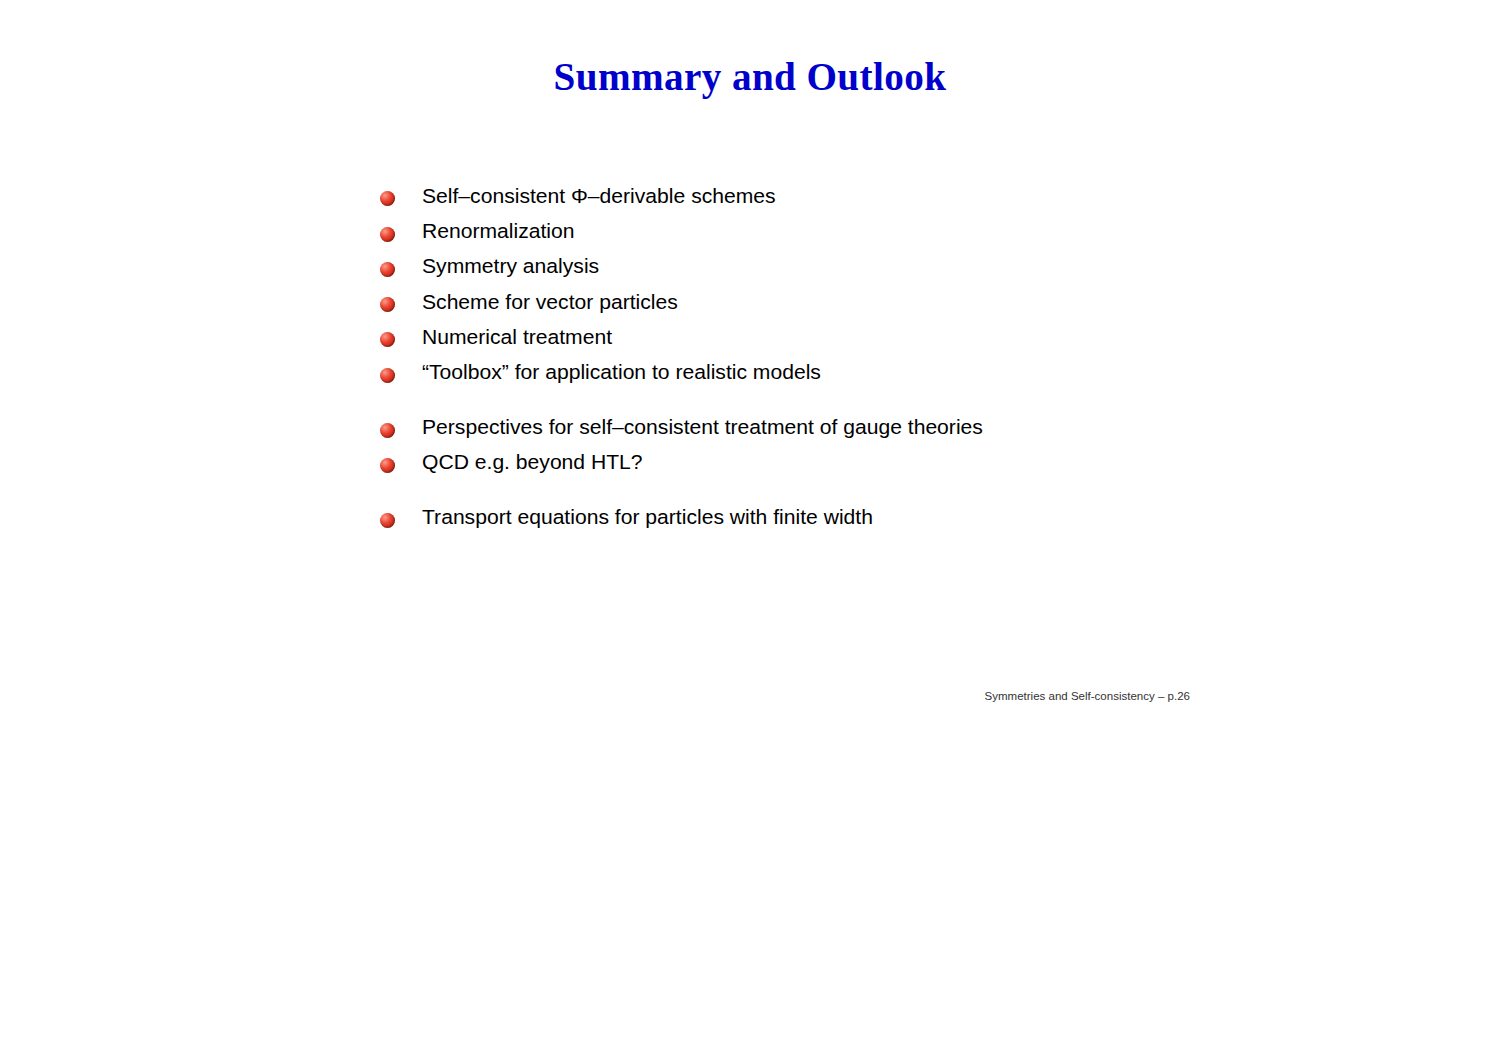Summary and Outlook
Self–consistent Φ–derivable schemes
Renormalization
Symmetry analysis
Scheme for vector particles
Numerical treatment
“Toolbox” for application to realistic models
Perspectives for self–consistent treatment of gauge theories
QCD e.g. beyond HTL?
Transport equations for particles with finite width
Symmetries and Self-consistency – p.26